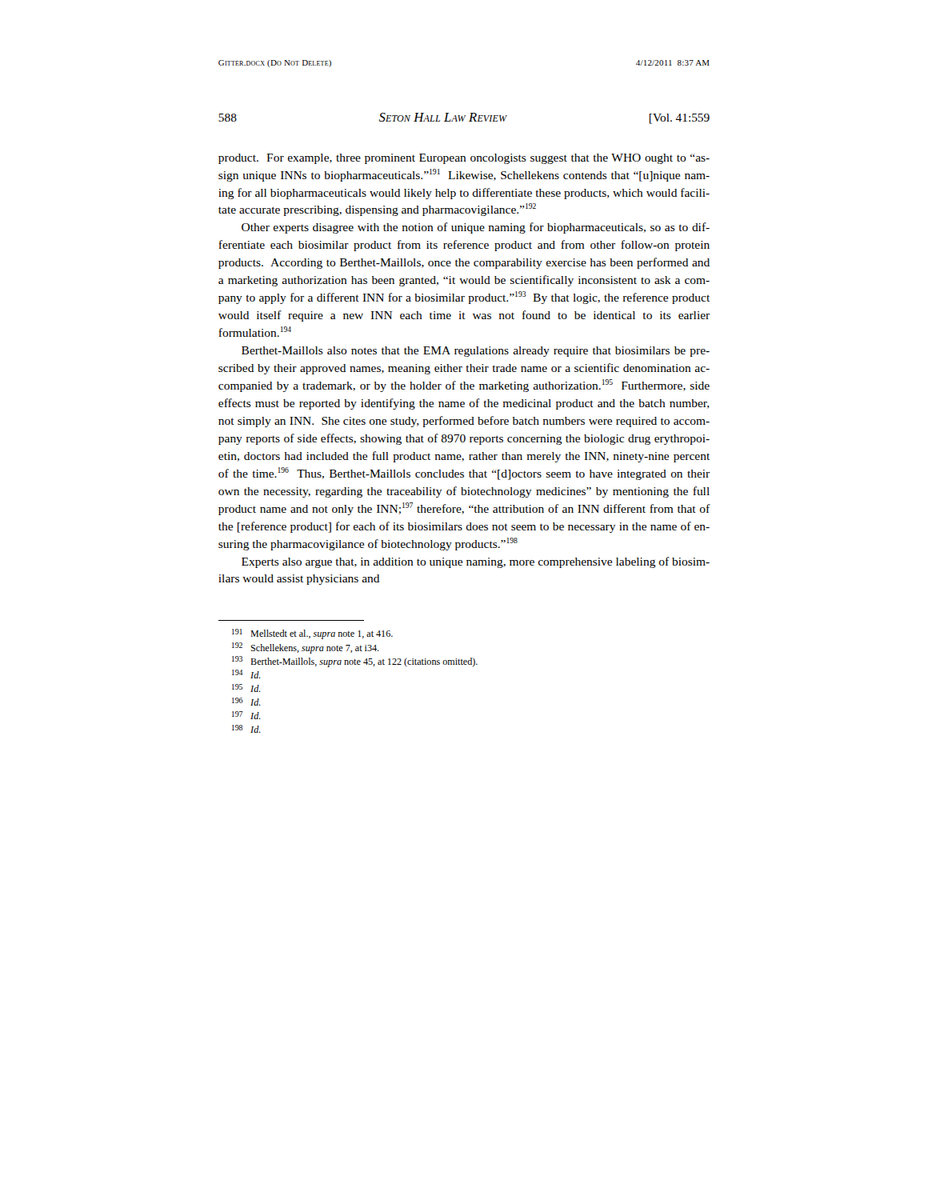Gitter.docx (Do Not Delete) 4/12/2011 8:37 AM
588 Seton Hall Law Review [Vol. 41:559
product. For example, three prominent European oncologists suggest that the WHO ought to “assign unique INNs to biopharmaceuticals.”191 Likewise, Schellekens contends that “[u]nique naming for all biopharmaceuticals would likely help to differentiate these products, which would facilitate accurate prescribing, dispensing and pharmacovigilance.”192
Other experts disagree with the notion of unique naming for biopharmaceuticals, so as to differentiate each biosimilar product from its reference product and from other follow-on protein products. According to Berthet-Maillols, once the comparability exercise has been performed and a marketing authorization has been granted, “it would be scientifically inconsistent to ask a company to apply for a different INN for a biosimilar product.”193 By that logic, the reference product would itself require a new INN each time it was not found to be identical to its earlier formulation.194
Berthet-Maillols also notes that the EMA regulations already require that biosimilars be prescribed by their approved names, meaning either their trade name or a scientific denomination accompanied by a trademark, or by the holder of the marketing authorization.195 Furthermore, side effects must be reported by identifying the name of the medicinal product and the batch number, not simply an INN. She cites one study, performed before batch numbers were required to accompany reports of side effects, showing that of 8970 reports concerning the biologic drug erythropoietin, doctors had included the full product name, rather than merely the INN, ninety-nine percent of the time.196 Thus, Berthet-Maillols concludes that “[d]octors seem to have integrated on their own the necessity, regarding the traceability of biotechnology medicines” by mentioning the full product name and not only the INN;197 therefore, “the attribution of an INN different from that of the [reference product] for each of its biosimilars does not seem to be necessary in the name of ensuring the pharmacovigilance of biotechnology products.”198
Experts also argue that, in addition to unique naming, more comprehensive labeling of biosimilars would assist physicians and
191 Mellstedt et al., supra note 1, at 416.
192 Schellekens, supra note 7, at i34.
193 Berthet-Maillols, supra note 45, at 122 (citations omitted).
194 Id.
195 Id.
196 Id.
197 Id.
198 Id.